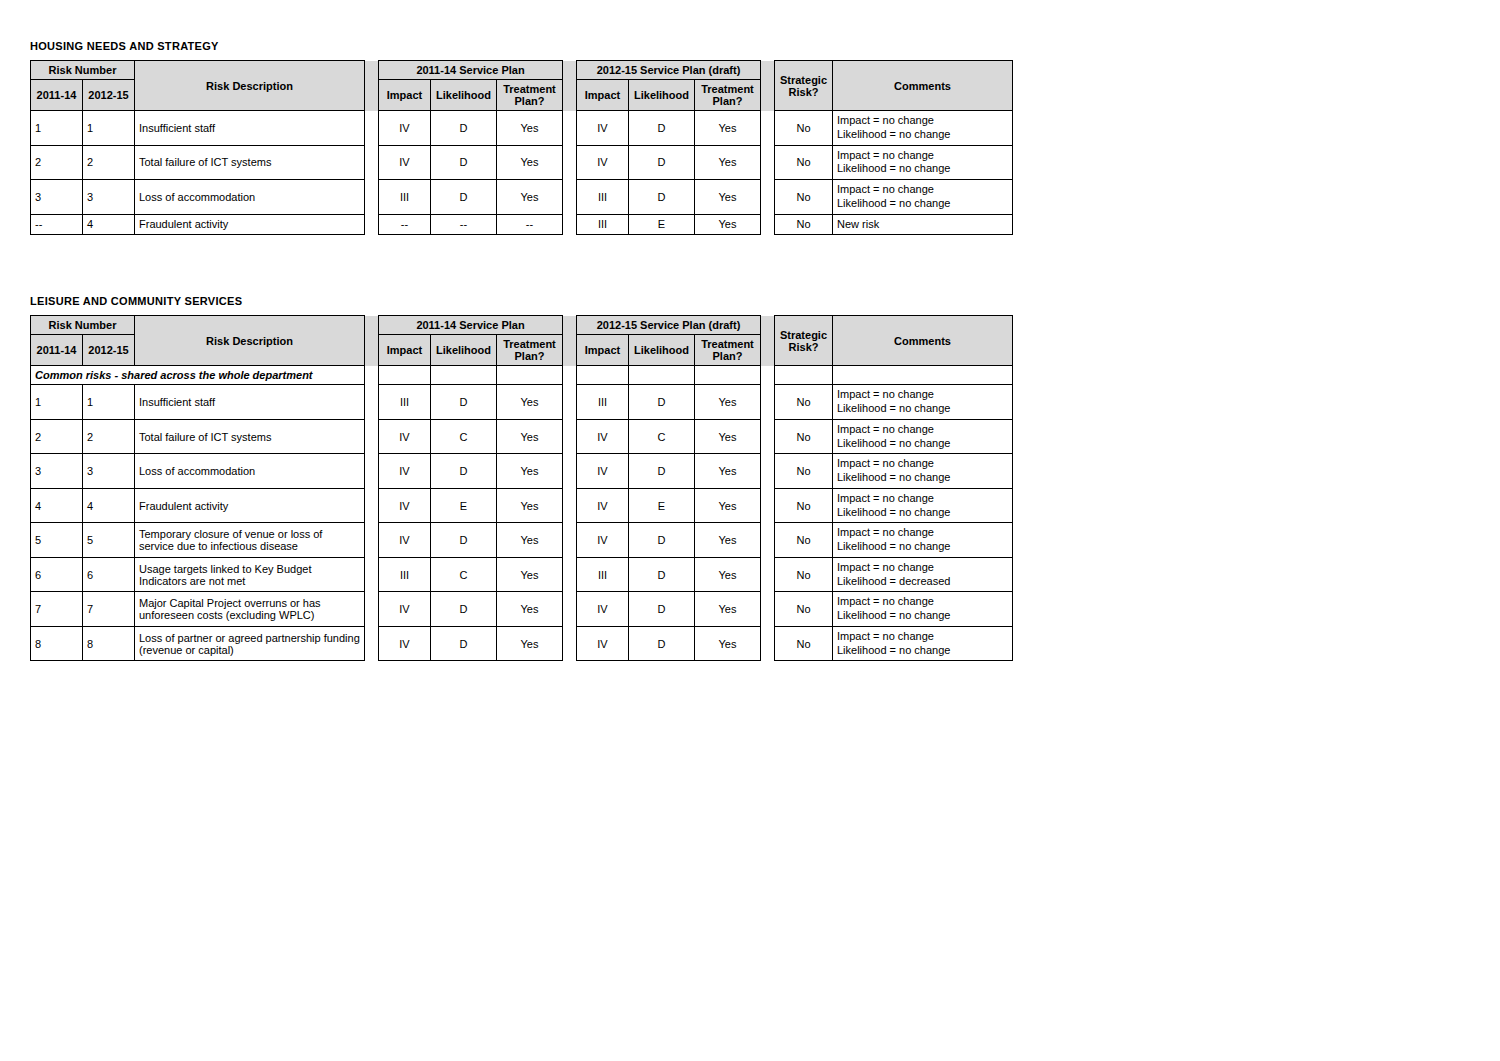HOUSING NEEDS AND STRATEGY
| Risk Number | Risk Description | | 2011-14 Service Plan | | 2012-15 Service Plan (draft) | | Strategic Risk? | Comments |
| --- | --- | --- | --- | --- | --- | --- | --- | --- |
| 2011-14 | 2012-15 | | Impact | Likelihood | Treatment Plan? | | Impact | Likelihood | Treatment Plan? | |
| 1 | 1 | Insufficient staff | | IV | D | Yes | | IV | D | Yes | | No | Impact = no change Likelihood = no change |
| 2 | 2 | Total failure of ICT systems | | IV | D | Yes | | IV | D | Yes | | No | Impact = no change Likelihood = no change |
| 3 | 3 | Loss of accommodation | | III | D | Yes | | III | D | Yes | | No | Impact = no change Likelihood = no change |
| -- | 4 | Fraudulent activity | | -- | -- | -- | | III | E | Yes | | No | New risk |
LEISURE AND COMMUNITY SERVICES
| Risk Number | Risk Description | | 2011-14 Service Plan | | 2012-15 Service Plan (draft) | | Strategic Risk? | Comments |
| --- | --- | --- | --- | --- | --- | --- | --- | --- |
| 2011-14 | 2012-15 | | Impact | Likelihood | Treatment Plan? | | Impact | Likelihood | Treatment Plan? | |
| Common risks - shared across the whole department | | | | | | | | | | | |
| 1 | 1 | Insufficient staff | | III | D | Yes | | III | D | Yes | | No | Impact = no change Likelihood = no change |
| 2 | 2 | Total failure of ICT systems | | IV | C | Yes | | IV | C | Yes | | No | Impact = no change Likelihood = no change |
| 3 | 3 | Loss of accommodation | | IV | D | Yes | | IV | D | Yes | | No | Impact = no change Likelihood = no change |
| 4 | 4 | Fraudulent activity | | IV | E | Yes | | IV | E | Yes | | No | Impact = no change Likelihood = no change |
| 5 | 5 | Temporary closure of venue or loss of service due to infectious disease | | IV | D | Yes | | IV | D | Yes | | No | Impact = no change Likelihood = no change |
| 6 | 6 | Usage targets linked to Key Budget Indicators are not met | | III | C | Yes | | III | D | Yes | | No | Impact = no change Likelihood = decreased |
| 7 | 7 | Major Capital Project overruns or has unforeseen costs (excluding WPLC) | | IV | D | Yes | | IV | D | Yes | | No | Impact = no change Likelihood = no change |
| 8 | 8 | Loss of partner or agreed partnership funding (revenue or capital) | | IV | D | Yes | | IV | D | Yes | | No | Impact = no change Likelihood = no change |